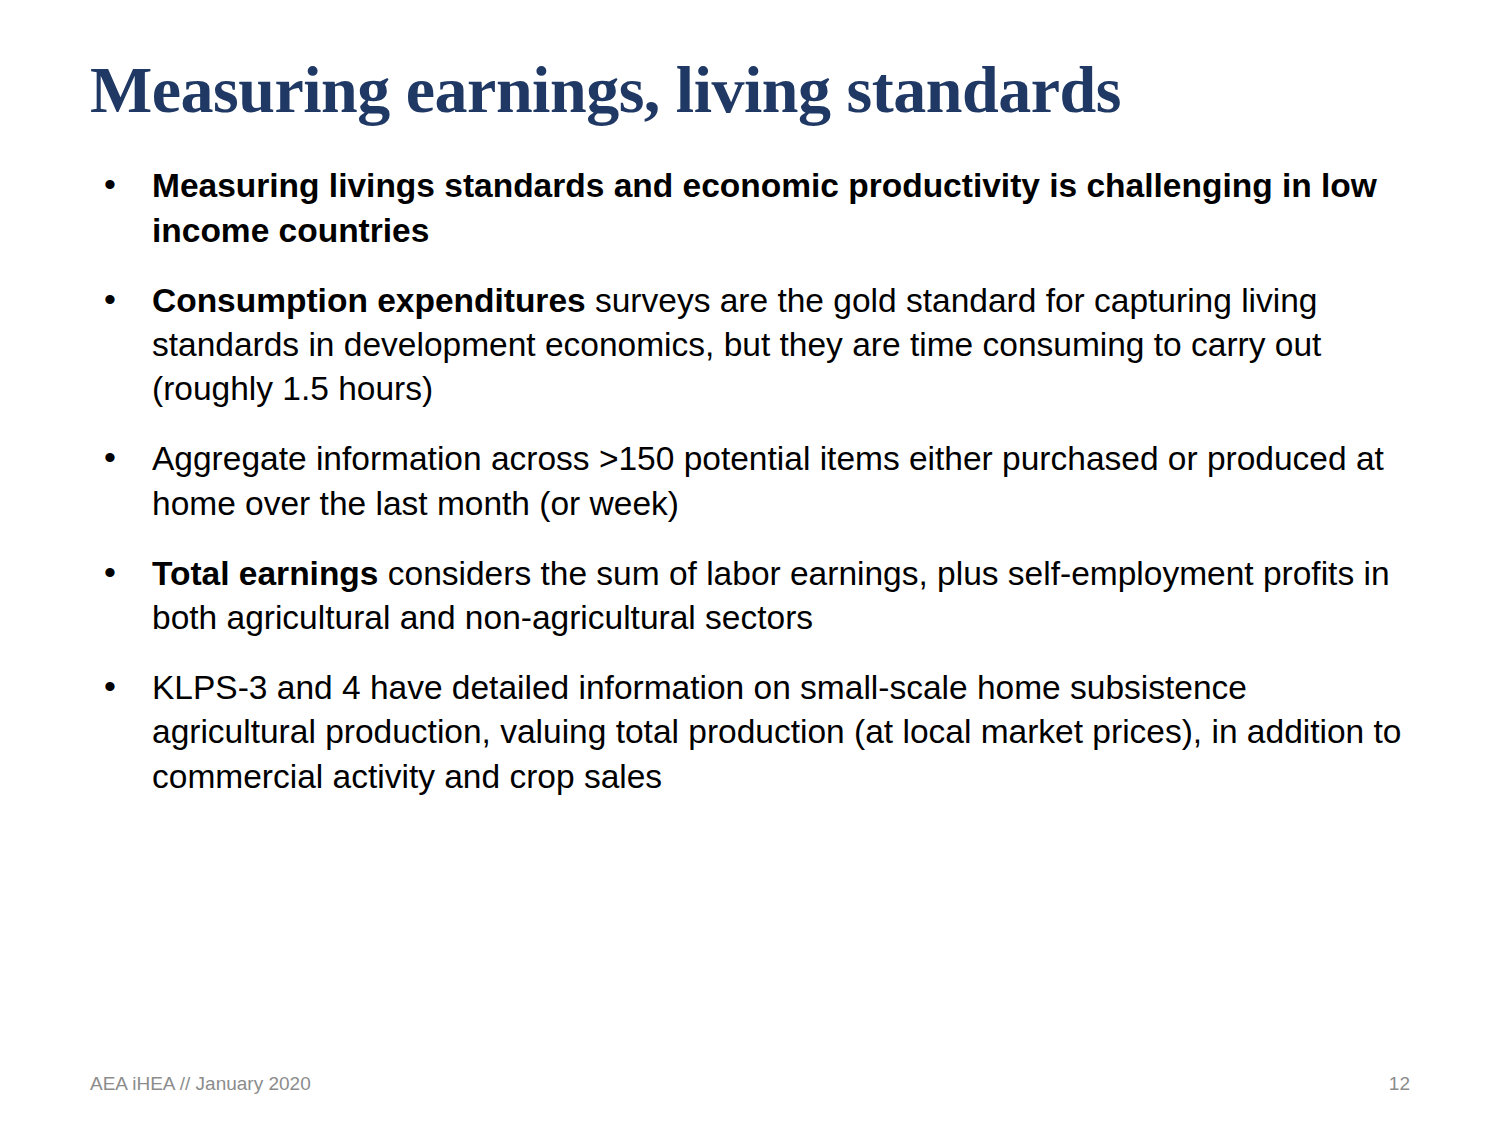Measuring earnings, living standards
Measuring livings standards and economic productivity is challenging in low income countries
Consumption expenditures surveys are the gold standard for capturing living standards in development economics, but they are time consuming to carry out (roughly 1.5 hours)
Aggregate information across >150 potential items either purchased or produced at home over the last month (or week)
Total earnings considers the sum of labor earnings, plus self-employment profits in both agricultural and non-agricultural sectors
KLPS-3 and 4 have detailed information on small-scale home subsistence agricultural production, valuing total production (at local market prices), in addition to commercial activity and crop sales
AEA iHEA // January 2020 12